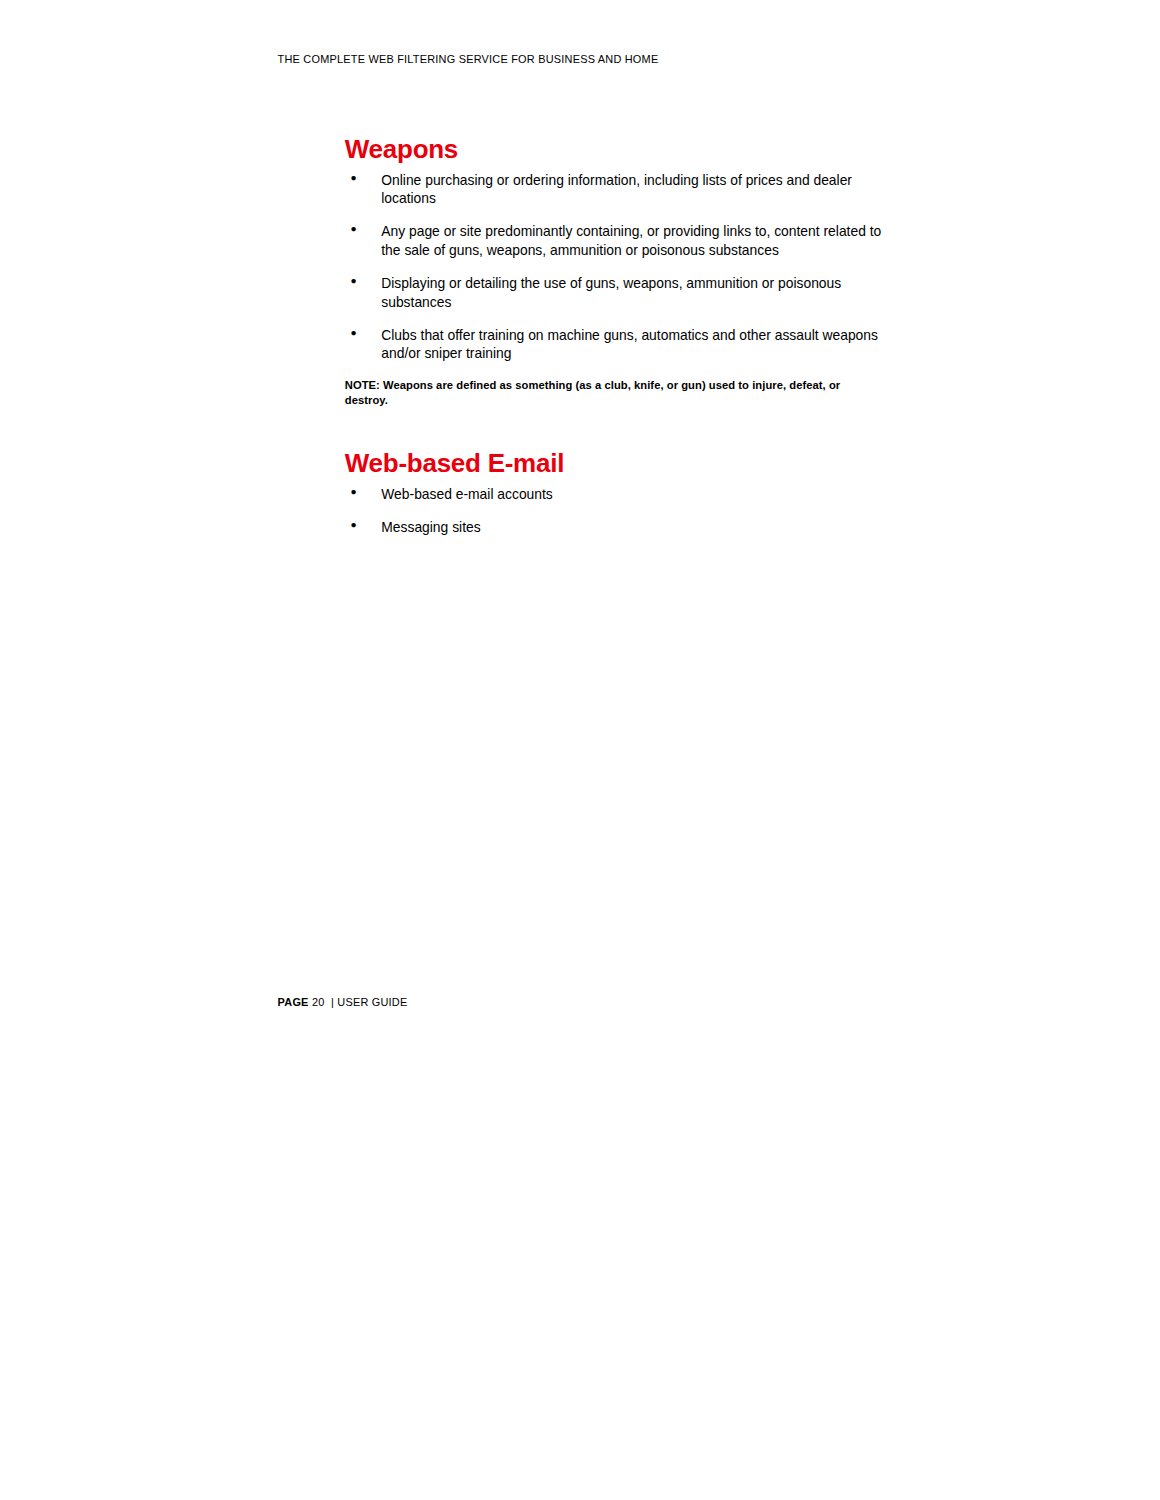The Complete Web Filtering Service for Business and Home
Weapons
Online purchasing or ordering information, including lists of prices and dealer locations
Any page or site predominantly containing, or providing links to, content related to the sale of guns, weapons, ammunition or poisonous substances
Displaying or detailing the use of guns, weapons, ammunition or poisonous substances
Clubs that offer training on machine guns, automatics and other assault weapons and/or sniper training
NOTE: Weapons are defined as something (as a club, knife, or gun) used to injure, defeat, or destroy.
Web-based E-mail
Web-based e-mail accounts
Messaging sites
PAGE 20 | USER GUIDE